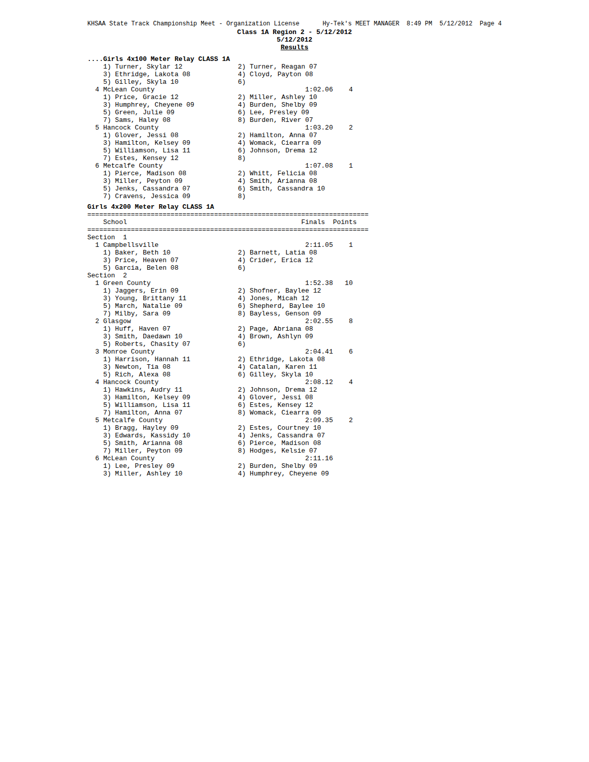KHSAA State Track Championship Meet - Organization License Hy-Tek's MEET MANAGER 8:49 PM 5/12/2012 Page 4
Class 1A Region 2 - 5/12/2012
5/12/2012
Results
....Girls 4x100 Meter Relay CLASS 1A
    1) Turner, Skylar 12              2) Turner, Reagan 07
    3) Ethridge, Lakota 08            4) Cloyd, Payton 08
    5) Gilley, Skyla 10               6)
  4 McLean County                                      1:02.06    4
    1) Price, Gracie 12               2) Miller, Ashley 10
    3) Humphrey, Cheyene 09           4) Burden, Shelby 09
    5) Green, Julie 09                6) Lee, Presley 09
    7) Sams, Haley 08                 8) Burden, River 07
  5 Hancock County                                     1:03.20    2
    1) Glover, Jessi 08               2) Hamilton, Anna 07
    3) Hamilton, Kelsey 09            4) Womack, Ciearra 09
    5) Williamson, Lisa 11            6) Johnson, Drema 12
    7) Estes, Kensey 12               8)
  6 Metcalfe County                                    1:07.08    1
    1) Pierce, Madison 08             2) Whitt, Felicia 08
    3) Miller, Peyton 09              4) Smith, Arianna 08
    5) Jenks, Cassandra 07            6) Smith, Cassandra 10
    7) Cravens, Jessica 09            8)
Girls 4x200 Meter Relay CLASS 1A
=======================================================================
    School                                            Finals  Points
=======================================================================
Section  1
  1 Campbellsville                                     2:11.05    1
    1) Baker, Beth 10                 2) Barnett, Latia 08
    3) Price, Heaven 07               4) Crider, Erica 12
    5) Garcia, Belen 08               6)
Section  2
  1 Green County                                       1:52.38   10
    1) Jaggers, Erin 09               2) Shofner, Baylee 12
    3) Young, Brittany 11             4) Jones, Micah 12
    5) March, Natalie 09              6) Shepherd, Baylee 10
    7) Milby, Sara 09                 8) Bayless, Genson 09
  2 Glasgow                                            2:02.55    8
    1) Huff, Haven 07                 2) Page, Abriana 08
    3) Smith, Daedawn 10              4) Brown, Ashlyn 09
    5) Roberts, Chasity 07            6)
  3 Monroe County                                      2:04.41    6
    1) Harrison, Hannah 11            2) Ethridge, Lakota 08
    3) Newton, Tia 08                 4) Catalan, Karen 11
    5) Rich, Alexa 08                 6) Gilley, Skyla 10
  4 Hancock County                                     2:08.12    4
    1) Hawkins, Audry 11              2) Johnson, Drema 12
    3) Hamilton, Kelsey 09            4) Glover, Jessi 08
    5) Williamson, Lisa 11            6) Estes, Kensey 12
    7) Hamilton, Anna 07              8) Womack, Ciearra 09
  5 Metcalfe County                                    2:09.35    2
    1) Bragg, Hayley 09               2) Estes, Courtney 10
    3) Edwards, Kassidy 10            4) Jenks, Cassandra 07
    5) Smith, Arianna 08              6) Pierce, Madison 08
    7) Miller, Peyton 09              8) Hodges, Kelsie 07
  6 McLean County                                      2:11.16
    1) Lee, Presley 09                2) Burden, Shelby 09
    3) Miller, Ashley 10              4) Humphrey, Cheyene 09